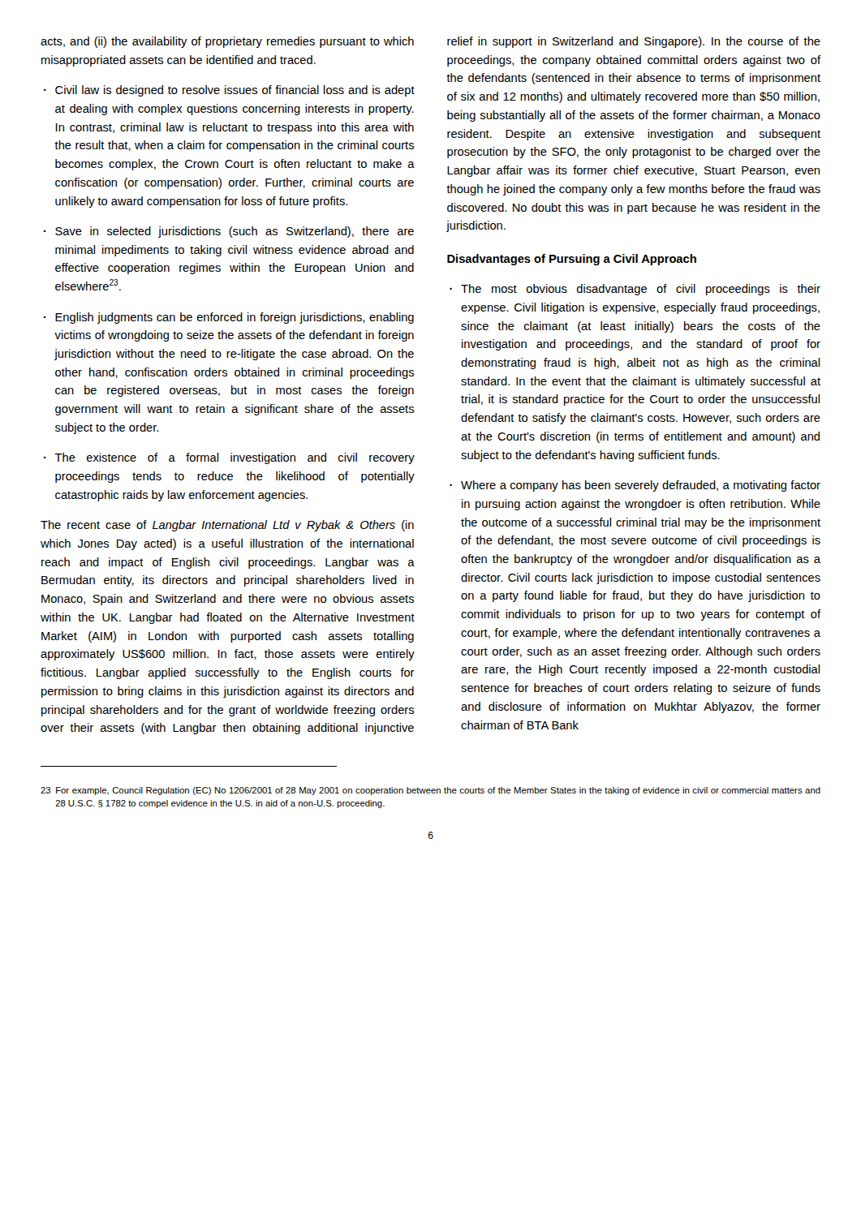acts, and (ii) the availability of proprietary remedies pursuant to which misappropriated assets can be identified and traced.
Civil law is designed to resolve issues of financial loss and is adept at dealing with complex questions concerning interests in property. In contrast, criminal law is reluctant to trespass into this area with the result that, when a claim for compensation in the criminal courts becomes complex, the Crown Court is often reluctant to make a confiscation (or compensation) order. Further, criminal courts are unlikely to award compensation for loss of future profits.
Save in selected jurisdictions (such as Switzerland), there are minimal impediments to taking civil witness evidence abroad and effective cooperation regimes within the European Union and elsewhere23.
English judgments can be enforced in foreign jurisdictions, enabling victims of wrongdoing to seize the assets of the defendant in foreign jurisdiction without the need to re-litigate the case abroad. On the other hand, confiscation orders obtained in criminal proceedings can be registered overseas, but in most cases the foreign government will want to retain a significant share of the assets subject to the order.
The existence of a formal investigation and civil recovery proceedings tends to reduce the likelihood of potentially catastrophic raids by law enforcement agencies.
The recent case of Langbar International Ltd v Rybak & Others (in which Jones Day acted) is a useful illustration of the international reach and impact of English civil proceedings. Langbar was a Bermudan entity, its directors and principal shareholders lived in Monaco, Spain and Switzerland and there were no obvious assets within the UK. Langbar had floated on the Alternative Investment Market (AIM) in London with purported cash assets totalling approximately US$600 million. In fact, those assets were entirely fictitious. Langbar applied successfully to the English courts for permission to bring claims in this jurisdiction against its directors and principal shareholders and for the grant of worldwide freezing orders over their assets (with Langbar then obtaining additional injunctive relief in support in Switzerland and Singapore). In the course of the proceedings, the company obtained committal orders against two of the defendants (sentenced in their absence to terms of imprisonment of six and 12 months) and ultimately recovered more than $50 million, being substantially all of the assets of the former chairman, a Monaco resident. Despite an extensive investigation and subsequent prosecution by the SFO, the only protagonist to be charged over the Langbar affair was its former chief executive, Stuart Pearson, even though he joined the company only a few months before the fraud was discovered. No doubt this was in part because he was resident in the jurisdiction.
Disadvantages of Pursuing a Civil Approach
The most obvious disadvantage of civil proceedings is their expense. Civil litigation is expensive, especially fraud proceedings, since the claimant (at least initially) bears the costs of the investigation and proceedings, and the standard of proof for demonstrating fraud is high, albeit not as high as the criminal standard. In the event that the claimant is ultimately successful at trial, it is standard practice for the Court to order the unsuccessful defendant to satisfy the claimant's costs. However, such orders are at the Court's discretion (in terms of entitlement and amount) and subject to the defendant's having sufficient funds.
Where a company has been severely defrauded, a motivating factor in pursuing action against the wrongdoer is often retribution. While the outcome of a successful criminal trial may be the imprisonment of the defendant, the most severe outcome of civil proceedings is often the bankruptcy of the wrongdoer and/or disqualification as a director. Civil courts lack jurisdiction to impose custodial sentences on a party found liable for fraud, but they do have jurisdiction to commit individuals to prison for up to two years for contempt of court, for example, where the defendant intentionally contravenes a court order, such as an asset freezing order. Although such orders are rare, the High Court recently imposed a 22-month custodial sentence for breaches of court orders relating to seizure of funds and disclosure of information on Mukhtar Ablyazov, the former chairman of BTA Bank
23 For example, Council Regulation (EC) No 1206/2001 of 28 May 2001 on cooperation between the courts of the Member States in the taking of evidence in civil or commercial matters and 28 U.S.C. § 1782 to compel evidence in the U.S. in aid of a non-U.S. proceeding.
6